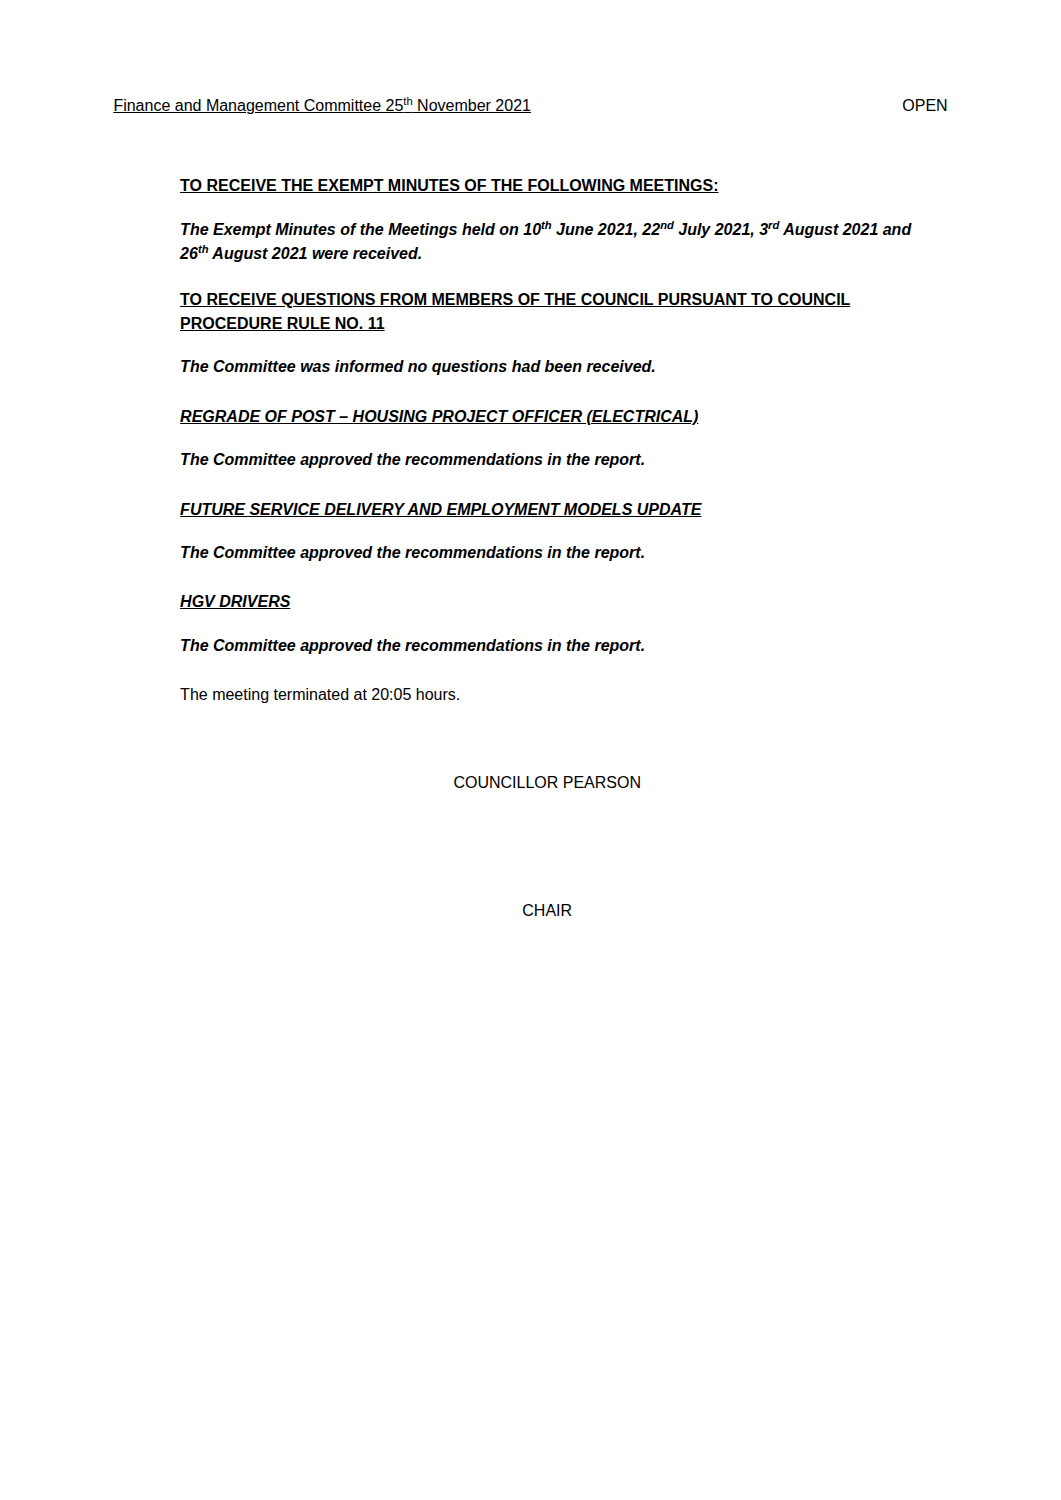Finance and Management Committee 25th November 2021 OPEN
TO RECEIVE THE EXEMPT MINUTES OF THE FOLLOWING MEETINGS:
The Exempt Minutes of the Meetings held on 10th June 2021, 22nd July 2021, 3rd August 2021 and 26th August 2021 were received.
TO RECEIVE QUESTIONS FROM MEMBERS OF THE COUNCIL PURSUANT TO COUNCIL PROCEDURE RULE NO. 11
The Committee was informed no questions had been received.
REGRADE OF POST – HOUSING PROJECT OFFICER (ELECTRICAL)
The Committee approved the recommendations in the report.
FUTURE SERVICE DELIVERY AND EMPLOYMENT MODELS UPDATE
The Committee approved the recommendations in the report.
HGV DRIVERS
The Committee approved the recommendations in the report.
The meeting terminated at 20:05 hours.
COUNCILLOR PEARSON
CHAIR